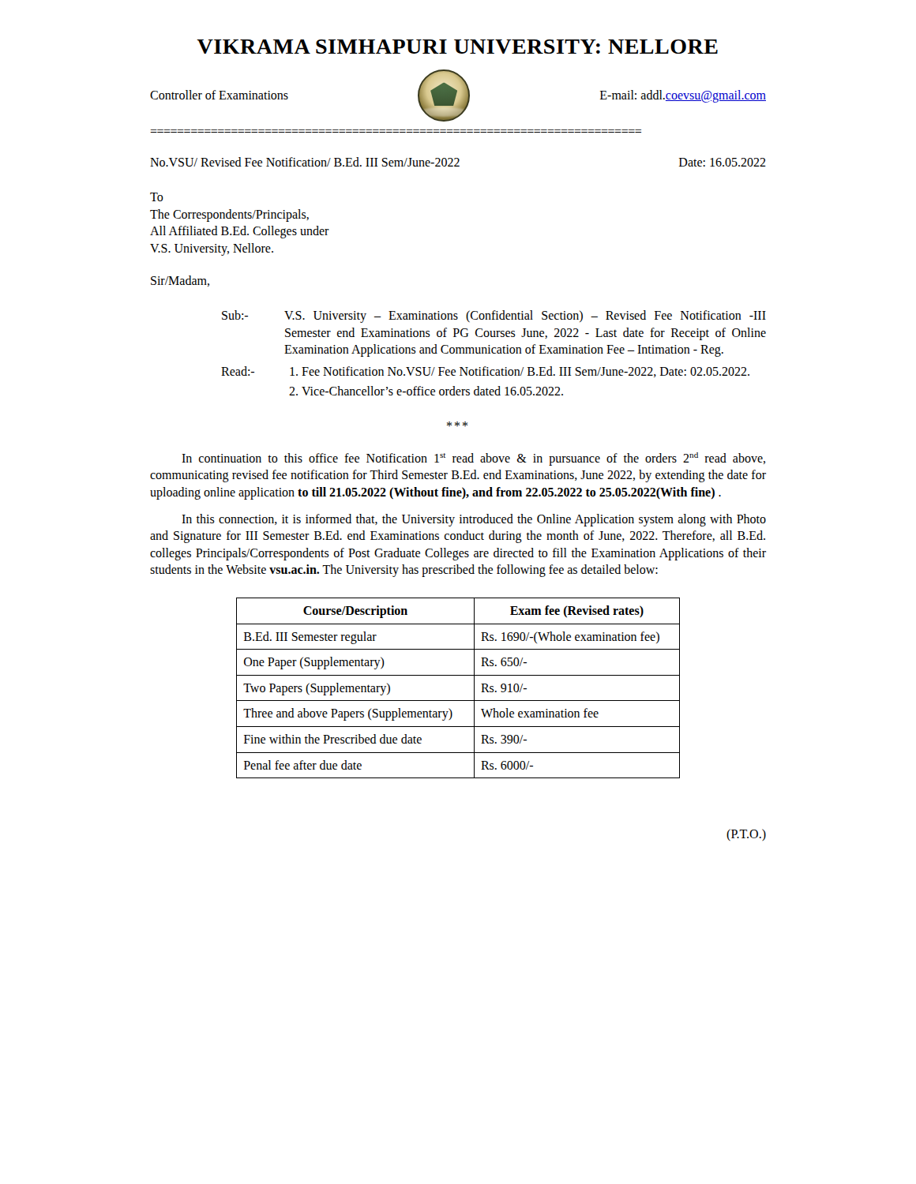VIKRAMA SIMHAPURI UNIVERSITY: NELLORE
Controller of Examinations
E-mail: addl.coevsu@gmail.com
=========================================================================
No.VSU/ Revised Fee Notification/ B.Ed. III Sem/June-2022
Date: 16.05.2022
To
The Correspondents/Principals,
All Affiliated B.Ed. Colleges under
V.S. University, Nellore.
Sir/Madam,
Sub:-
V.S. University – Examinations (Confidential Section) – Revised Fee Notification -III Semester end Examinations of PG Courses June, 2022 - Last date for Receipt of Online Examination Applications and Communication of Examination Fee – Intimation - Reg.
Read:-
Fee Notification No.VSU/ Fee Notification/ B.Ed. III Sem/June-2022, Date: 02.05.2022.
Vice-Chancellor’s e-office orders dated 16.05.2022.
***
In continuation to this office fee Notification 1st read above & in pursuance of the orders 2nd read above, communicating revised fee notification for Third Semester B.Ed. end Examinations, June 2022, by extending the date for uploading online application to till 21.05.2022 (Without fine), and from 22.05.2022 to 25.05.2022(With fine) .
In this connection, it is informed that, the University introduced the Online Application system along with Photo and Signature for III Semester B.Ed. end Examinations conduct during the month of June, 2022. Therefore, all B.Ed. colleges Principals/Correspondents of Post Graduate Colleges are directed to fill the Examination Applications of their students in the Website vsu.ac.in. The University has prescribed the following fee as detailed below:
| Course/Description | Exam fee (Revised rates) |
| --- | --- |
| B.Ed. III Semester regular | Rs. 1690/-(Whole examination fee) |
| One Paper (Supplementary) | Rs. 650/- |
| Two Papers (Supplementary) | Rs. 910/- |
| Three and above Papers (Supplementary) | Whole examination fee |
| Fine within the Prescribed due date | Rs. 390/- |
| Penal fee after due date | Rs. 6000/- |
(P.T.O.)